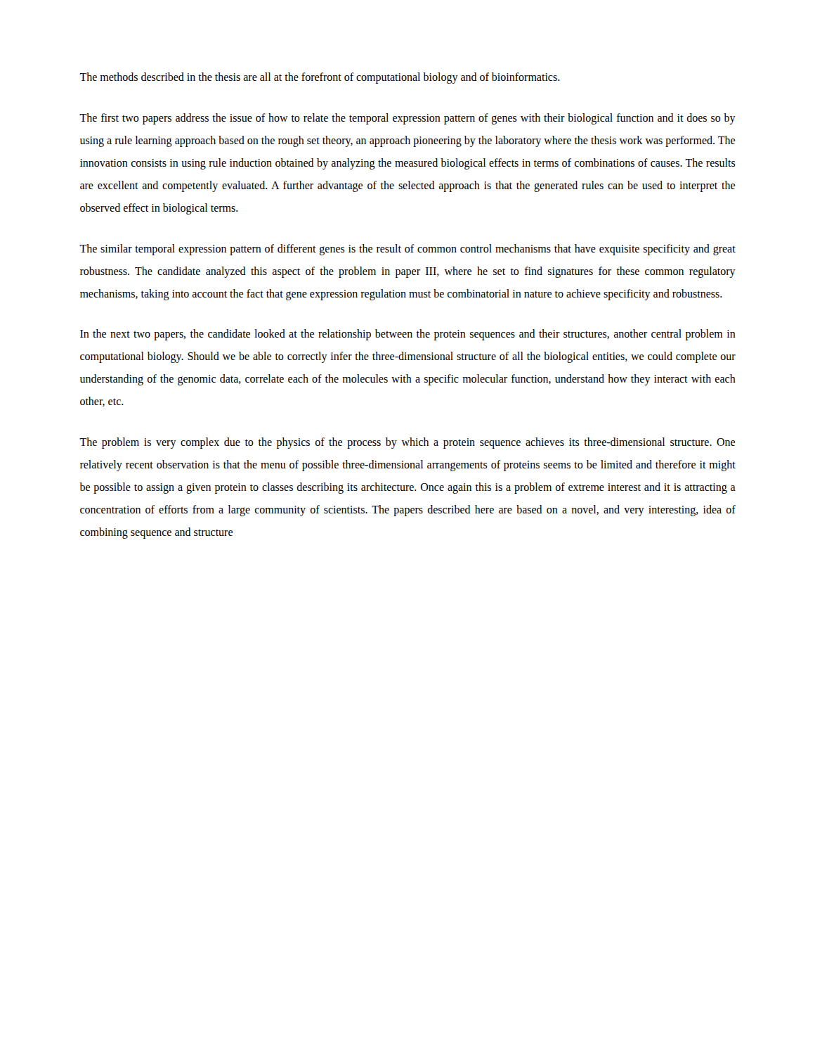The methods described in the thesis are all at the forefront of computational biology and of bioinformatics.
The first two papers address the issue of how to relate the temporal expression pattern of genes with their biological function and it does so by using a rule learning approach based on the rough set theory, an approach pioneering by the laboratory where the thesis work was performed. The innovation consists in using rule induction obtained by analyzing the measured biological effects in terms of combinations of causes. The results are excellent and competently evaluated. A further advantage of the selected approach is that the generated rules can be used to interpret the observed effect in biological terms.
The similar temporal expression pattern of different genes is the result of common control mechanisms that have exquisite specificity and great robustness. The candidate analyzed this aspect of the problem in paper III, where he set to find signatures for these common regulatory mechanisms, taking into account the fact that gene expression regulation must be combinatorial in nature to achieve specificity and robustness.
In the next two papers, the candidate looked at the relationship between the protein sequences and their structures, another central problem in computational biology. Should we be able to correctly infer the three-dimensional structure of all the biological entities, we could complete our understanding of the genomic data, correlate each of the molecules with a specific molecular function, understand how they interact with each other, etc.
The problem is very complex due to the physics of the process by which a protein sequence achieves its three-dimensional structure. One relatively recent observation is that the menu of possible three-dimensional arrangements of proteins seems to be limited and therefore it might be possible to assign a given protein to classes describing its architecture. Once again this is a problem of extreme interest and it is attracting a concentration of efforts from a large community of scientists. The papers described here are based on a novel, and very interesting, idea of combining sequence and structure